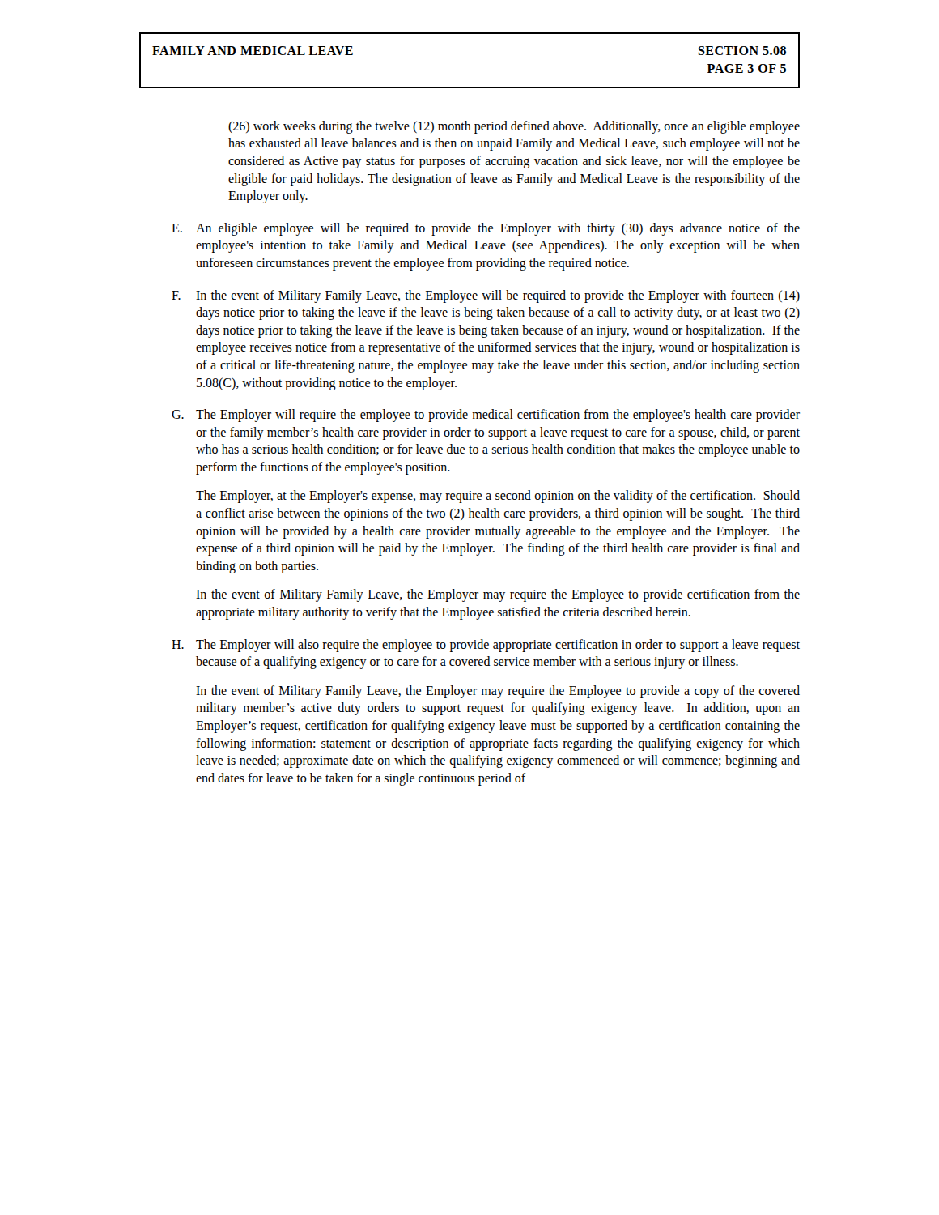FAMILY AND MEDICAL LEAVE
SECTION 5.08
PAGE 3 OF 5
(26) work weeks during the twelve (12) month period defined above. Additionally, once an eligible employee has exhausted all leave balances and is then on unpaid Family and Medical Leave, such employee will not be considered as Active pay status for purposes of accruing vacation and sick leave, nor will the employee be eligible for paid holidays. The designation of leave as Family and Medical Leave is the responsibility of the Employer only.
E.
An eligible employee will be required to provide the Employer with thirty (30) days advance notice of the employee's intention to take Family and Medical Leave (see Appendices). The only exception will be when unforeseen circumstances prevent the employee from providing the required notice.
F.
In the event of Military Family Leave, the Employee will be required to provide the Employer with fourteen (14) days notice prior to taking the leave if the leave is being taken because of a call to activity duty, or at least two (2) days notice prior to taking the leave if the leave is being taken because of an injury, wound or hospitalization. If the employee receives notice from a representative of the uniformed services that the injury, wound or hospitalization is of a critical or life-threatening nature, the employee may take the leave under this section, and/or including section 5.08(C), without providing notice to the employer.
G.
The Employer will require the employee to provide medical certification from the employee's health care provider or the family member’s health care provider in order to support a leave request to care for a spouse, child, or parent who has a serious health condition; or for leave due to a serious health condition that makes the employee unable to perform the functions of the employee's position.
The Employer, at the Employer's expense, may require a second opinion on the validity of the certification. Should a conflict arise between the opinions of the two (2) health care providers, a third opinion will be sought. The third opinion will be provided by a health care provider mutually agreeable to the employee and the Employer. The expense of a third opinion will be paid by the Employer. The finding of the third health care provider is final and binding on both parties.
In the event of Military Family Leave, the Employer may require the Employee to provide certification from the appropriate military authority to verify that the Employee satisfied the criteria described herein.
H.
The Employer will also require the employee to provide appropriate certification in order to support a leave request because of a qualifying exigency or to care for a covered service member with a serious injury or illness.
In the event of Military Family Leave, the Employer may require the Employee to provide a copy of the covered military member’s active duty orders to support request for qualifying exigency leave. In addition, upon an Employer’s request, certification for qualifying exigency leave must be supported by a certification containing the following information: statement or description of appropriate facts regarding the qualifying exigency for which leave is needed; approximate date on which the qualifying exigency commenced or will commence; beginning and end dates for leave to be taken for a single continuous period of